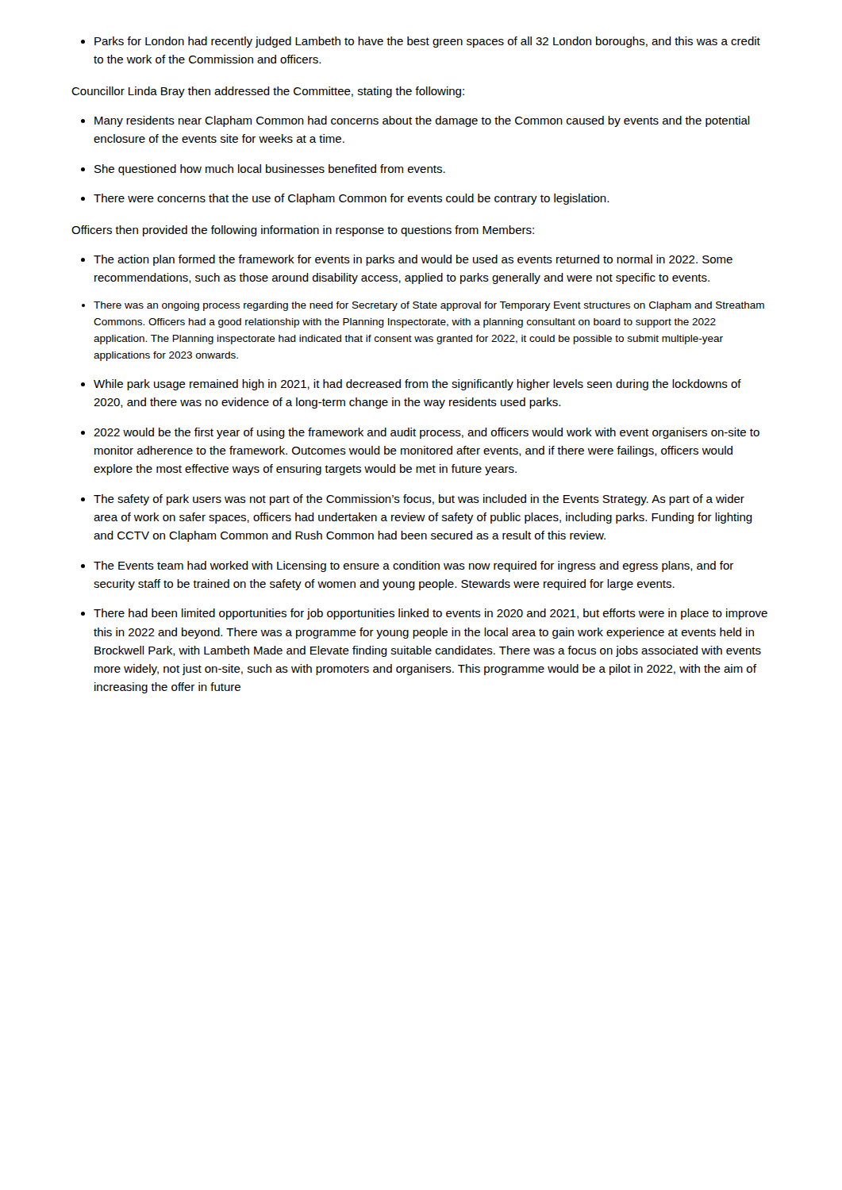Parks for London had recently judged Lambeth to have the best green spaces of all 32 London boroughs, and this was a credit to the work of the Commission and officers.
Councillor Linda Bray then addressed the Committee, stating the following:
Many residents near Clapham Common had concerns about the damage to the Common caused by events and the potential enclosure of the events site for weeks at a time.
She questioned how much local businesses benefited from events.
There were concerns that the use of Clapham Common for events could be contrary to legislation.
Officers then provided the following information in response to questions from Members:
The action plan formed the framework for events in parks and would be used as events returned to normal in 2022. Some recommendations, such as those around disability access, applied to parks generally and were not specific to events.
There was an ongoing process regarding the need for Secretary of State approval for Temporary Event structures on Clapham and Streatham Commons. Officers had a good relationship with the Planning Inspectorate, with a planning consultant on board to support the 2022 application. The Planning inspectorate had indicated that if consent was granted for 2022, it could be possible to submit multiple-year applications for 2023 onwards.
While park usage remained high in 2021, it had decreased from the significantly higher levels seen during the lockdowns of 2020, and there was no evidence of a long-term change in the way residents used parks.
2022 would be the first year of using the framework and audit process, and officers would work with event organisers on-site to monitor adherence to the framework. Outcomes would be monitored after events, and if there were failings, officers would explore the most effective ways of ensuring targets would be met in future years.
The safety of park users was not part of the Commission’s focus, but was included in the Events Strategy. As part of a wider area of work on safer spaces, officers had undertaken a review of safety of public places, including parks. Funding for lighting and CCTV on Clapham Common and Rush Common had been secured as a result of this review.
The Events team had worked with Licensing to ensure a condition was now required for ingress and egress plans, and for security staff to be trained on the safety of women and young people. Stewards were required for large events.
There had been limited opportunities for job opportunities linked to events in 2020 and 2021, but efforts were in place to improve this in 2022 and beyond. There was a programme for young people in the local area to gain work experience at events held in Brockwell Park, with Lambeth Made and Elevate finding suitable candidates. There was a focus on jobs associated with events more widely, not just on-site, such as with promoters and organisers. This programme would be a pilot in 2022, with the aim of increasing the offer in future